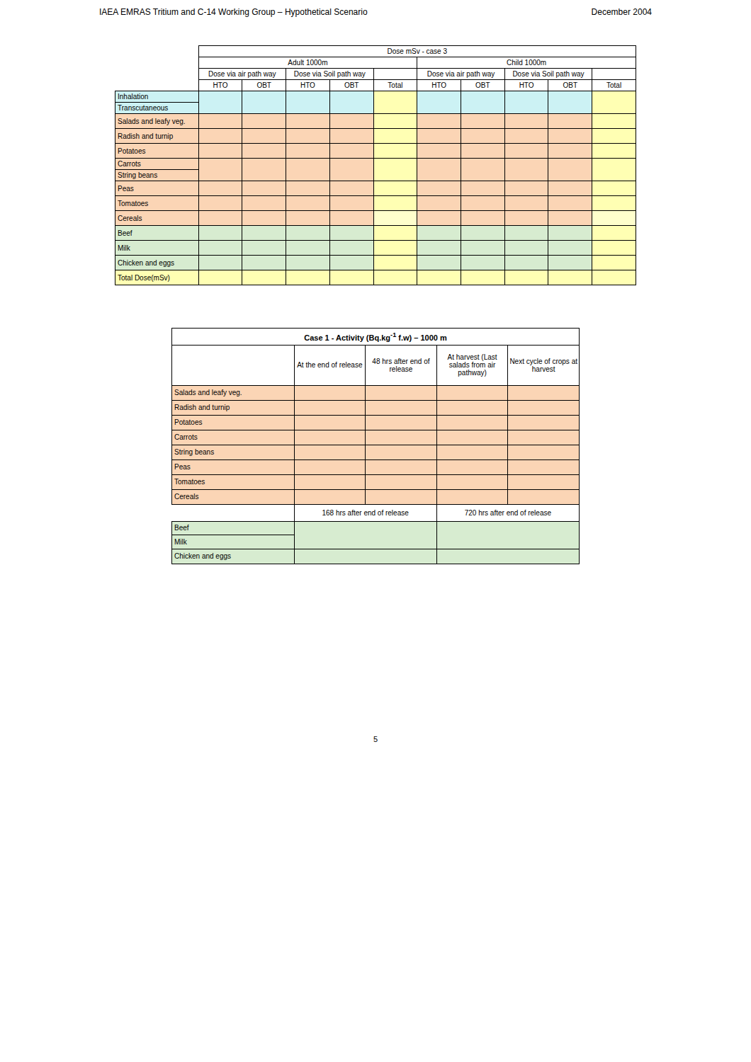IAEA EMRAS Tritium and C-14 Working Group – Hypothetical Scenario December 2004
| | Dose mSv - case 3 |
| --- | --- |
| | Adult 1000m | Child 1000m |
| | Dose via air path way | Dose via Soil path way | | Dose via air path way | Dose via Soil path way | |
| | HTO | OBT | HTO | OBT | Total | HTO | OBT | HTO | OBT | Total |
| Inhalation | | | | | | | | | | |
| Transcutaneous |
| Salads and leafy veg. | | | | | | | | | | |
| Radish and turnip | | | | | | | | | | |
| Potatoes | | | | | | | | | | |
| Carrots | | | | | | | | | | |
| String beans |
| Peas | | | | | | | | | | |
| Tomatoes | | | | | | | | | | |
| Cereals | | | | | | | | | | |
| Beef | | | | | | | | | | |
| Milk | | | | | | | | | | |
| Chicken and eggs | | | | | | | | | | |
| Total Dose(mSv) | | | | | | | | | | |
| Case 1 - Activity (Bq.kg -1 f.w) – 1000 m |
| --- |
| | At the end of release | 48 hrs after end of release | At harvest (Last salads from air pathway) | Next cycle of crops at harvest |
| Salads and leafy veg. | | | | |
| Radish and turnip | | | | |
| Potatoes | | | | |
| Carrots | | | | |
| String beans | | | | |
| Peas | | | | |
| Tomatoes | | | | |
| Cereals | | | | |
| | 168 hrs after end of release | 720 hrs after end of release |
| Beef | | |
| Milk |
| Chicken and eggs | | |
5